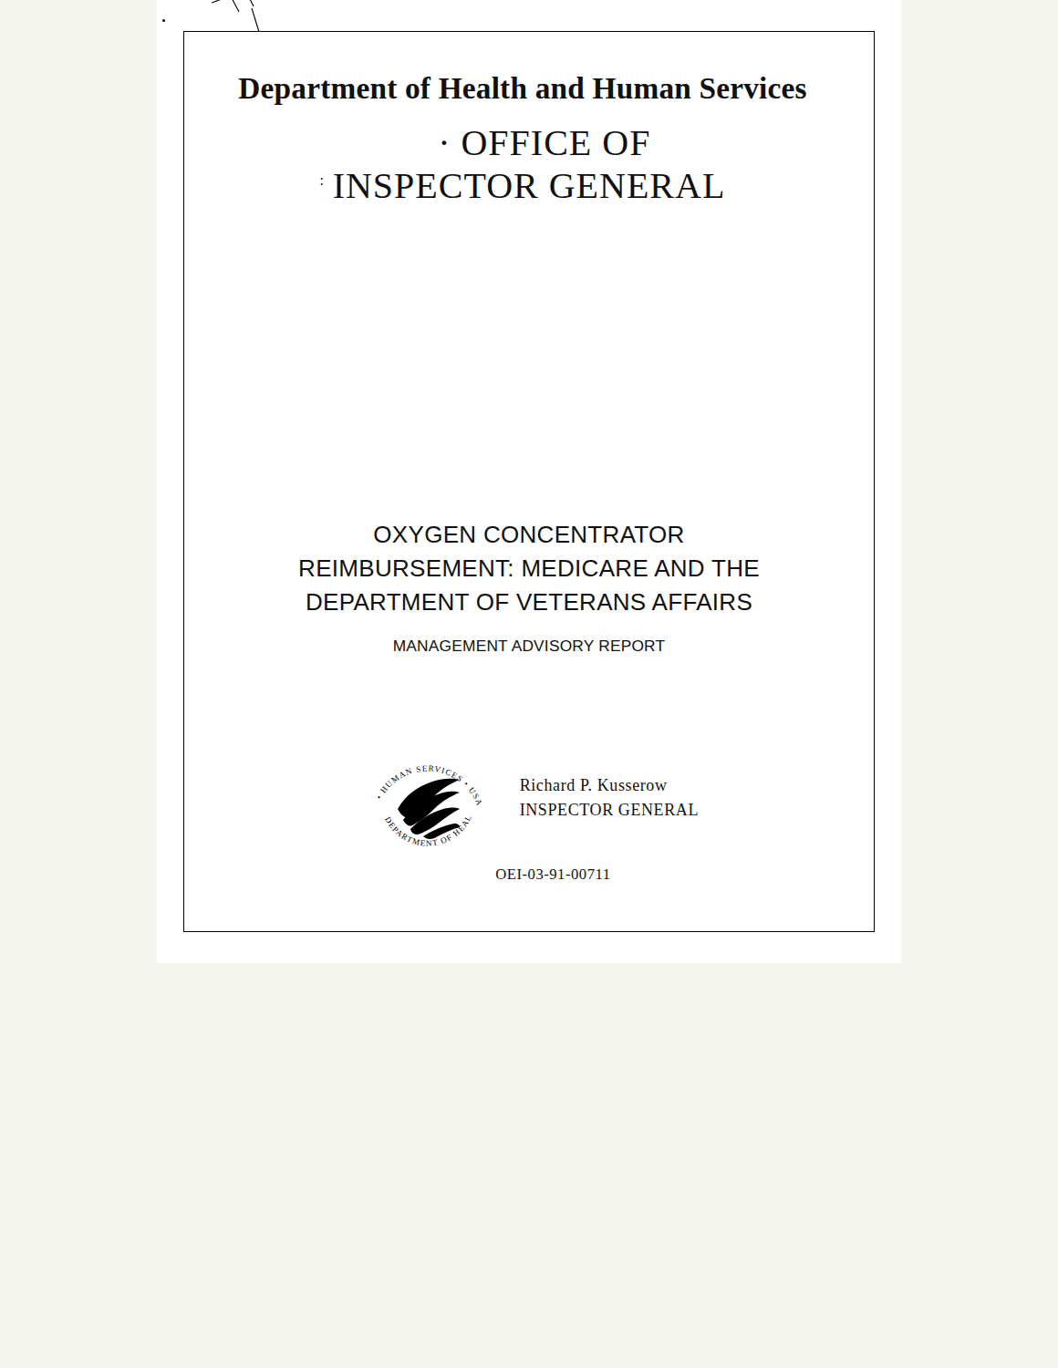:
Department of Health and Human Services
· OFFICE OF INSPECTOR GENERAL
OXYGEN CONCENTRATOR REIMBURSEMENT: MEDICARE AND THE DEPARTMENT OF VETERANS AFFAIRS
MANAGEMENT ADVISORY REPORT
• HUMAN SERVICES • USA DEPARTMENT OF HEALTH &
Richard P. Kusserow INSPECTOR GENERAL
OEI-03-91-00711